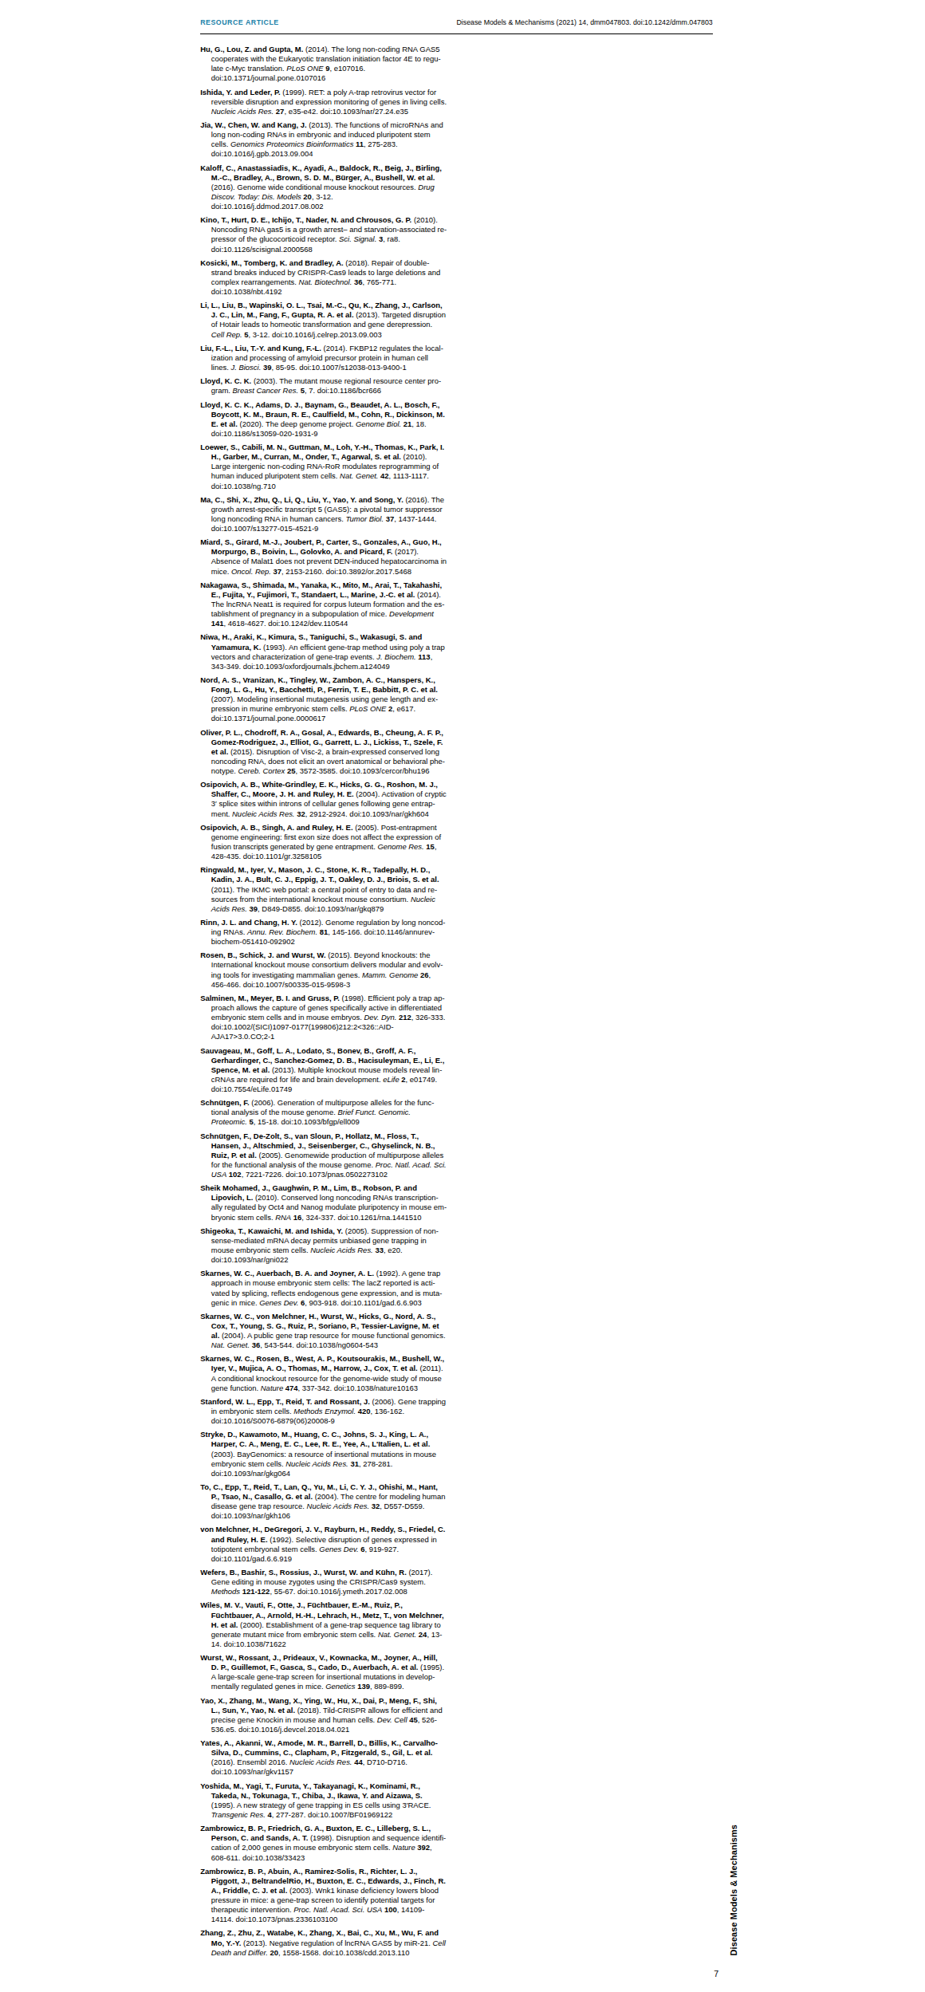Resource Article
Disease Models & Mechanisms (2021) 14, dmm047803. doi:10.1242/dmm.047803
Hu, G., Lou, Z. and Gupta, M. (2014). The long non-coding RNA GAS5 cooperates with the Eukaryotic translation initiation factor 4E to regulate c-Myc translation. PLoS ONE 9, e107016. doi:10.1371/journal.pone.0107016
Ishida, Y. and Leder, P. (1999). RET: a poly A-trap retrovirus vector for reversible disruption and expression monitoring of genes in living cells. Nucleic Acids Res. 27, e35-e42. doi:10.1093/nar/27.24.e35
Jia, W., Chen, W. and Kang, J. (2013). The functions of microRNAs and long non-coding RNAs in embryonic and induced pluripotent stem cells. Genomics Proteomics Bioinformatics 11, 275-283. doi:10.1016/j.gpb.2013.09.004
Kaloff, C., Anastassiadis, K., Ayadi, A., Baldock, R., Beig, J., Birling, M.-C., Bradley, A., Brown, S. D. M., Bürger, A., Bushell, W. et al. (2016). Genome wide conditional mouse knockout resources. Drug Discov. Today: Dis. Models 20, 3-12. doi:10.1016/j.ddmod.2017.08.002
Kino, T., Hurt, D. E., Ichijo, T., Nader, N. and Chrousos, G. P. (2010). Noncoding RNA gas5 is a growth arrest– and starvation-associated repressor of the glucocorticoid receptor. Sci. Signal. 3, ra8. doi:10.1126/scisignal.2000568
Kosicki, M., Tomberg, K. and Bradley, A. (2018). Repair of double-strand breaks induced by CRISPR-Cas9 leads to large deletions and complex rearrangements. Nat. Biotechnol. 36, 765-771. doi:10.1038/nbt.4192
Li, L., Liu, B., Wapinski, O. L., Tsai, M.-C., Qu, K., Zhang, J., Carlson, J. C., Lin, M., Fang, F., Gupta, R. A. et al. (2013). Targeted disruption of Hotair leads to homeotic transformation and gene derepression. Cell Rep. 5, 3-12. doi:10.1016/j.celrep.2013.09.003
Liu, F.-L., Liu, T.-Y. and Kung, F.-L. (2014). FKBP12 regulates the localization and processing of amyloid precursor protein in human cell lines. J. Biosci. 39, 85-95. doi:10.1007/s12038-013-9400-1
Lloyd, K. C. K. (2003). The mutant mouse regional resource center program. Breast Cancer Res. 5, 7. doi:10.1186/bcr666
Lloyd, K. C. K., Adams, D. J., Baynam, G., Beaudet, A. L., Bosch, F., Boycott, K. M., Braun, R. E., Caulfield, M., Cohn, R., Dickinson, M. E. et al. (2020). The deep genome project. Genome Biol. 21, 18. doi:10.1186/s13059-020-1931-9
Loewer, S., Cabili, M. N., Guttman, M., Loh, Y.-H., Thomas, K., Park, I. H., Garber, M., Curran, M., Onder, T., Agarwal, S. et al. (2010). Large intergenic non-coding RNA-RoR modulates reprogramming of human induced pluripotent stem cells. Nat. Genet. 42, 1113-1117. doi:10.1038/ng.710
Ma, C., Shi, X., Zhu, Q., Li, Q., Liu, Y., Yao, Y. and Song, Y. (2016). The growth arrest-specific transcript 5 (GAS5): a pivotal tumor suppressor long noncoding RNA in human cancers. Tumor Biol. 37, 1437-1444. doi:10.1007/s13277-015-4521-9
Miard, S., Girard, M.-J., Joubert, P., Carter, S., Gonzales, A., Guo, H., Morpurgo, B., Boivin, L., Golovko, A. and Picard, F. (2017). Absence of Malat1 does not prevent DEN-induced hepatocarcinoma in mice. Oncol. Rep. 37, 2153-2160. doi:10.3892/or.2017.5468
Nakagawa, S., Shimada, M., Yanaka, K., Mito, M., Arai, T., Takahashi, E., Fujita, Y., Fujimori, T., Standaert, L., Marine, J.-C. et al. (2014). The lncRNA Neat1 is required for corpus luteum formation and the establishment of pregnancy in a subpopulation of mice. Development 141, 4618-4627. doi:10.1242/dev.110544
Niwa, H., Araki, K., Kimura, S., Taniguchi, S., Wakasugi, S. and Yamamura, K. (1993). An efficient gene-trap method using poly a trap vectors and characterization of gene-trap events. J. Biochem. 113, 343-349. doi:10.1093/oxfordjournals.jbchem.a124049
Nord, A. S., Vranizan, K., Tingley, W., Zambon, A. C., Hanspers, K., Fong, L. G., Hu, Y., Bacchetti, P., Ferrin, T. E., Babbitt, P. C. et al. (2007). Modeling insertional mutagenesis using gene length and expression in murine embryonic stem cells. PLoS ONE 2, e617. doi:10.1371/journal.pone.0000617
Oliver, P. L., Chodroff, R. A., Gosal, A., Edwards, B., Cheung, A. F. P., Gomez-Rodriguez, J., Elliot, G., Garrett, L. J., Lickiss, T., Szele, F. et al. (2015). Disruption of Visc-2, a brain-expressed conserved long noncoding RNA, does not elicit an overt anatomical or behavioral phenotype. Cereb. Cortex 25, 3572-3585. doi:10.1093/cercor/bhu196
Osipovich, A. B., White-Grindley, E. K., Hicks, G. G., Roshon, M. J., Shaffer, C., Moore, J. H. and Ruley, H. E. (2004). Activation of cryptic 3′ splice sites within introns of cellular genes following gene entrapment. Nucleic Acids Res. 32, 2912-2924. doi:10.1093/nar/gkh604
Osipovich, A. B., Singh, A. and Ruley, H. E. (2005). Post-entrapment genome engineering: first exon size does not affect the expression of fusion transcripts generated by gene entrapment. Genome Res. 15, 428-435. doi:10.1101/gr.3258105
Ringwald, M., Iyer, V., Mason, J. C., Stone, K. R., Tadepally, H. D., Kadin, J. A., Bult, C. J., Eppig, J. T., Oakley, D. J., Briois, S. et al. (2011). The IKMC web portal: a central point of entry to data and resources from the international knockout mouse consortium. Nucleic Acids Res. 39, D849-D855. doi:10.1093/nar/gkq879
Rinn, J. L. and Chang, H. Y. (2012). Genome regulation by long noncoding RNAs. Annu. Rev. Biochem. 81, 145-166. doi:10.1146/annurev-biochem-051410-092902
Rosen, B., Schick, J. and Wurst, W. (2015). Beyond knockouts: the International knockout mouse consortium delivers modular and evolving tools for investigating mammalian genes. Mamm. Genome 26, 456-466. doi:10.1007/s00335-015-9598-3
Salminen, M., Meyer, B. I. and Gruss, P. (1998). Efficient poly a trap approach allows the capture of genes specifically active in differentiated embryonic stem cells and in mouse embryos. Dev. Dyn. 212, 326-333. doi:10.1002/(SICI)1097-0177(199806)212:2<326::AID-AJA17>3.0.CO;2-1
Sauvageau, M., Goff, L. A., Lodato, S., Bonev, B., Groff, A. F., Gerhardinger, C., Sanchez-Gomez, D. B., Hacisuleyman, E., Li, E., Spence, M. et al. (2013). Multiple knockout mouse models reveal lincRNAs are required for life and brain development. eLife 2, e01749. doi:10.7554/eLife.01749
Schnütgen, F. (2006). Generation of multipurpose alleles for the functional analysis of the mouse genome. Brief Funct. Genomic. Proteomic. 5, 15-18. doi:10.1093/bfgp/ell009
Schnütgen, F., De-Zolt, S., van Sloun, P., Hollatz, M., Floss, T., Hansen, J., Altschmied, J., Seisenberger, C., Ghyselinck, N. B., Ruiz, P. et al. (2005). Genomewide production of multipurpose alleles for the functional analysis of the mouse genome. Proc. Natl. Acad. Sci. USA 102, 7221-7226. doi:10.1073/pnas.0502273102
Sheik Mohamed, J., Gaughwin, P. M., Lim, B., Robson, P. and Lipovich, L. (2010). Conserved long noncoding RNAs transcriptionally regulated by Oct4 and Nanog modulate pluripotency in mouse embryonic stem cells. RNA 16, 324-337. doi:10.1261/rna.1441510
Shigeoka, T., Kawaichi, M. and Ishida, Y. (2005). Suppression of nonsense-mediated mRNA decay permits unbiased gene trapping in mouse embryonic stem cells. Nucleic Acids Res. 33, e20. doi:10.1093/nar/gni022
Skarnes, W. C., Auerbach, B. A. and Joyner, A. L. (1992). A gene trap approach in mouse embryonic stem cells: The lacZ reported is activated by splicing, reflects endogenous gene expression, and is mutagenic in mice. Genes Dev. 6, 903-918. doi:10.1101/gad.6.6.903
Skarnes, W. C., von Melchner, H., Wurst, W., Hicks, G., Nord, A. S., Cox, T., Young, S. G., Ruiz, P., Soriano, P., Tessier-Lavigne, M. et al. (2004). A public gene trap resource for mouse functional genomics. Nat. Genet. 36, 543-544. doi:10.1038/ng0604-543
Skarnes, W. C., Rosen, B., West, A. P., Koutsourakis, M., Bushell, W., Iyer, V., Mujica, A. O., Thomas, M., Harrow, J., Cox, T. et al. (2011). A conditional knockout resource for the genome-wide study of mouse gene function. Nature 474, 337-342. doi:10.1038/nature10163
Stanford, W. L., Epp, T., Reid, T. and Rossant, J. (2006). Gene trapping in embryonic stem cells. Methods Enzymol. 420, 136-162. doi:10.1016/S0076-6879(06)20008-9
Stryke, D., Kawamoto, M., Huang, C. C., Johns, S. J., King, L. A., Harper, C. A., Meng, E. C., Lee, R. E., Yee, A., L'Italien, L. et al. (2003). BayGenomics: a resource of insertional mutations in mouse embryonic stem cells. Nucleic Acids Res. 31, 278-281. doi:10.1093/nar/gkg064
To, C., Epp, T., Reid, T., Lan, Q., Yu, M., Li, C. Y. J., Ohishi, M., Hant, P., Tsao, N., Casallo, G. et al. (2004). The centre for modeling human disease gene trap resource. Nucleic Acids Res. 32, D557-D559. doi:10.1093/nar/gkh106
von Melchner, H., DeGregori, J. V., Rayburn, H., Reddy, S., Friedel, C. and Ruley, H. E. (1992). Selective disruption of genes expressed in totipotent embryonal stem cells. Genes Dev. 6, 919-927. doi:10.1101/gad.6.6.919
Wefers, B., Bashir, S., Rossius, J., Wurst, W. and Kühn, R. (2017). Gene editing in mouse zygotes using the CRISPR/Cas9 system. Methods 121-122, 55-67. doi:10.1016/j.ymeth.2017.02.008
Wiles, M. V., Vauti, F., Otte, J., Füchtbauer, E.-M., Ruiz, P., Füchtbauer, A., Arnold, H.-H., Lehrach, H., Metz, T., von Melchner, H. et al. (2000). Establishment of a gene-trap sequence tag library to generate mutant mice from embryonic stem cells. Nat. Genet. 24, 13-14. doi:10.1038/71622
Wurst, W., Rossant, J., Prideaux, V., Kownacka, M., Joyner, A., Hill, D. P., Guillemot, F., Gasca, S., Cado, D., Auerbach, A. et al. (1995). A large-scale gene-trap screen for insertional mutations in developmentally regulated genes in mice. Genetics 139, 889-899.
Yao, X., Zhang, M., Wang, X., Ying, W., Hu, X., Dai, P., Meng, F., Shi, L., Sun, Y., Yao, N. et al. (2018). Tild-CRISPR allows for efficient and precise gene Knockin in mouse and human cells. Dev. Cell 45, 526-536.e5. doi:10.1016/j.devcel.2018.04.021
Yates, A., Akanni, W., Amode, M. R., Barrell, D., Billis, K., Carvalho-Silva, D., Cummins, C., Clapham, P., Fitzgerald, S., Gil, L. et al. (2016). Ensembl 2016. Nucleic Acids Res. 44, D710-D716. doi:10.1093/nar/gkv1157
Yoshida, M., Yagi, T., Furuta, Y., Takayanagi, K., Kominami, R., Takeda, N., Tokunaga, T., Chiba, J., Ikawa, Y. and Aizawa, S. (1995). A new strategy of gene trapping in ES cells using 3′RACE. Transgenic Res. 4, 277-287. doi:10.1007/BF01969122
Zambrowicz, B. P., Friedrich, G. A., Buxton, E. C., Lilleberg, S. L., Person, C. and Sands, A. T. (1998). Disruption and sequence identification of 2,000 genes in mouse embryonic stem cells. Nature 392, 608-611. doi:10.1038/33423
Zambrowicz, B. P., Abuin, A., Ramirez-Solis, R., Richter, L. J., Piggott, J., BeltrandelRio, H., Buxton, E. C., Edwards, J., Finch, R. A., Friddle, C. J. et al. (2003). Wnk1 kinase deficiency lowers blood pressure in mice: a gene-trap screen to identify potential targets for therapeutic intervention. Proc. Natl. Acad. Sci. USA 100, 14109-14114. doi:10.1073/pnas.2336103100
Zhang, Z., Zhu, Z., Watabe, K., Zhang, X., Bai, C., Xu, M., Wu, F. and Mo, Y.-Y. (2013). Negative regulation of lncRNA GAS5 by miR-21. Cell Death and Differ. 20, 1558-1568. doi:10.1038/cdd.2013.110
Disease Models & Mechanisms
7